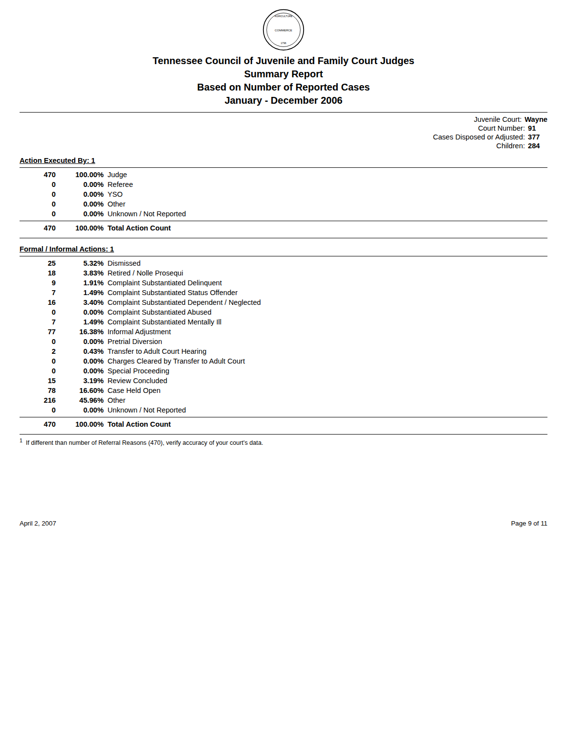Tennessee Council of Juvenile and Family Court Judges
Summary Report
Based on Number of Reported Cases
January - December 2006
Juvenile Court: Wayne
Court Number: 91
Cases Disposed or Adjusted: 377
Children: 284
Action Executed By: 1
| 470 | 100.00% | Judge |
| 0 | 0.00% | Referee |
| 0 | 0.00% | YSO |
| 0 | 0.00% | Other |
| 0 | 0.00% | Unknown / Not Reported |
| 470 | 100.00% | Total Action Count |
Formal / Informal Actions: 1
| 25 | 5.32% | Dismissed |
| 18 | 3.83% | Retired / Nolle Prosequi |
| 9 | 1.91% | Complaint Substantiated Delinquent |
| 7 | 1.49% | Complaint Substantiated Status Offender |
| 16 | 3.40% | Complaint Substantiated Dependent / Neglected |
| 0 | 0.00% | Complaint Substantiated Abused |
| 7 | 1.49% | Complaint Substantiated Mentally Ill |
| 77 | 16.38% | Informal Adjustment |
| 0 | 0.00% | Pretrial Diversion |
| 2 | 0.43% | Transfer to Adult Court Hearing |
| 0 | 0.00% | Charges Cleared by Transfer to Adult Court |
| 0 | 0.00% | Special Proceeding |
| 15 | 3.19% | Review Concluded |
| 78 | 16.60% | Case Held Open |
| 216 | 45.96% | Other |
| 0 | 0.00% | Unknown / Not Reported |
| 470 | 100.00% | Total Action Count |
1 If different than number of Referral Reasons (470), verify accuracy of your court's data.
April 2, 2007 Page 9 of 11